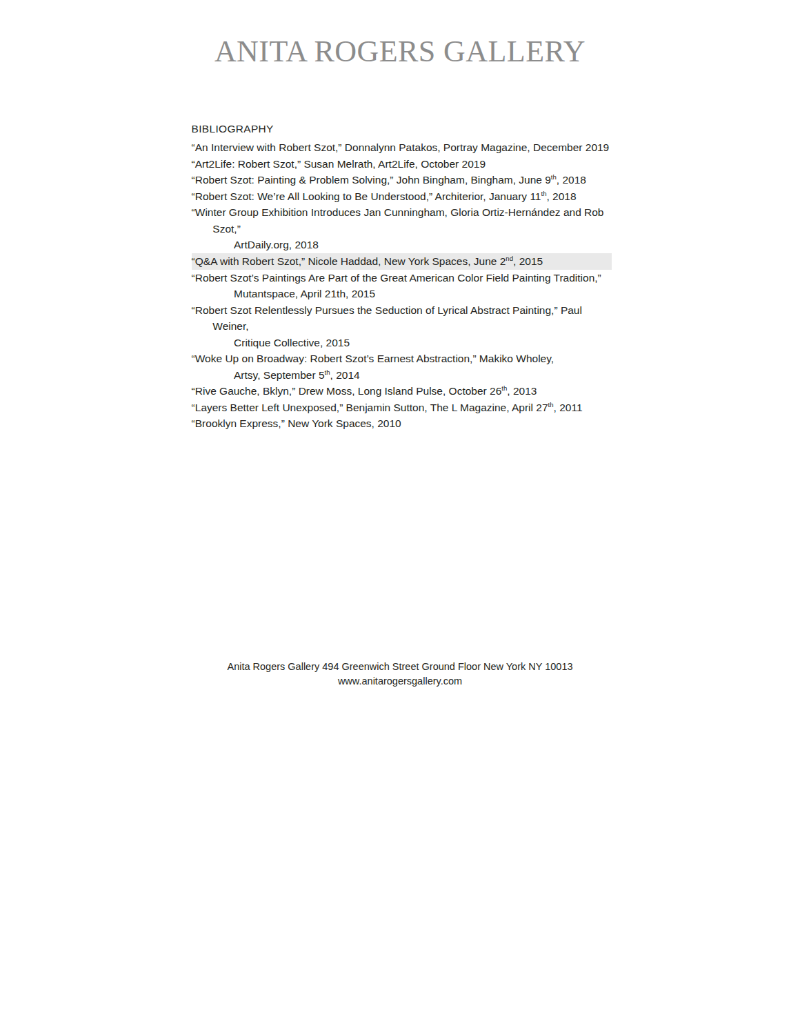ANITA ROGERS GALLERY
BIBLIOGRAPHY
“An Interview with Robert Szot,” Donnalynn Patakos, Portray Magazine, December 2019
“Art2Life: Robert Szot,” Susan Melrath, Art2Life, October 2019
“Robert Szot: Painting & Problem Solving,” John Bingham, Bingham, June 9th, 2018
“Robert Szot: We’re All Looking to Be Understood,” Architerior, January 11th, 2018
“Winter Group Exhibition Introduces Jan Cunningham, Gloria Ortiz-Hernández and Rob Szot,” ArtDaily.org, 2018
“Q&A with Robert Szot,” Nicole Haddad, New York Spaces, June 2nd, 2015
“Robert Szot’s Paintings Are Part of the Great American Color Field Painting Tradition,” Mutantspace, April 21th, 2015
“Robert Szot Relentlessly Pursues the Seduction of Lyrical Abstract Painting,” Paul Weiner, Critique Collective, 2015
“Woke Up on Broadway: Robert Szot’s Earnest Abstraction,” Makiko Wholey, Artsy, September 5th, 2014
“Rive Gauche, Bklyn,” Drew Moss, Long Island Pulse, October 26th, 2013
“Layers Better Left Unexposed,” Benjamin Sutton, The L Magazine, April 27th, 2011
“Brooklyn Express,” New York Spaces, 2010
Anita Rogers Gallery 494 Greenwich Street Ground Floor New York NY 10013
www.anitarogersgallery.com